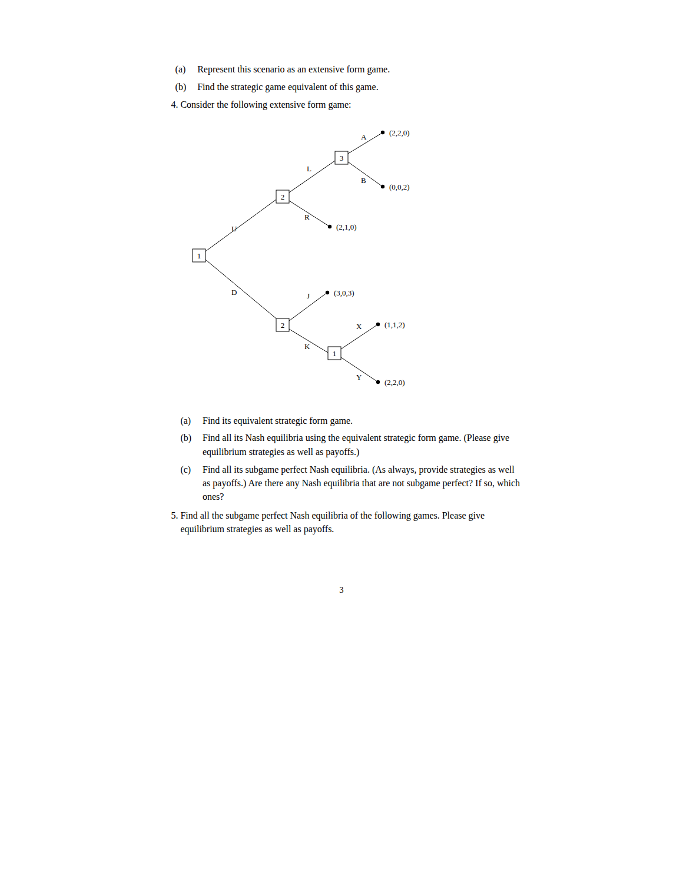(a) Represent this scenario as an extensive form game.
(b) Find the strategic game equivalent of this game.
4. Consider the following extensive form game:
1 U D 2 L R (2,1,0) 3 A (2,2,0) B (0,0,2) 2 J (3,0,3) K 1 X (1,1,2) Y (2,2,0)
(a) Find its equivalent strategic form game.
(b) Find all its Nash equilibria using the equivalent strategic form game. (Please give equilibrium strategies as well as payoffs.)
(c) Find all its subgame perfect Nash equilibria. (As always, provide strategies as well as payoffs.) Are there any Nash equilibria that are not subgame perfect? If so, which ones?
5. Find all the subgame perfect Nash equilibria of the following games. Please give equilibrium strategies as well as payoffs.
3